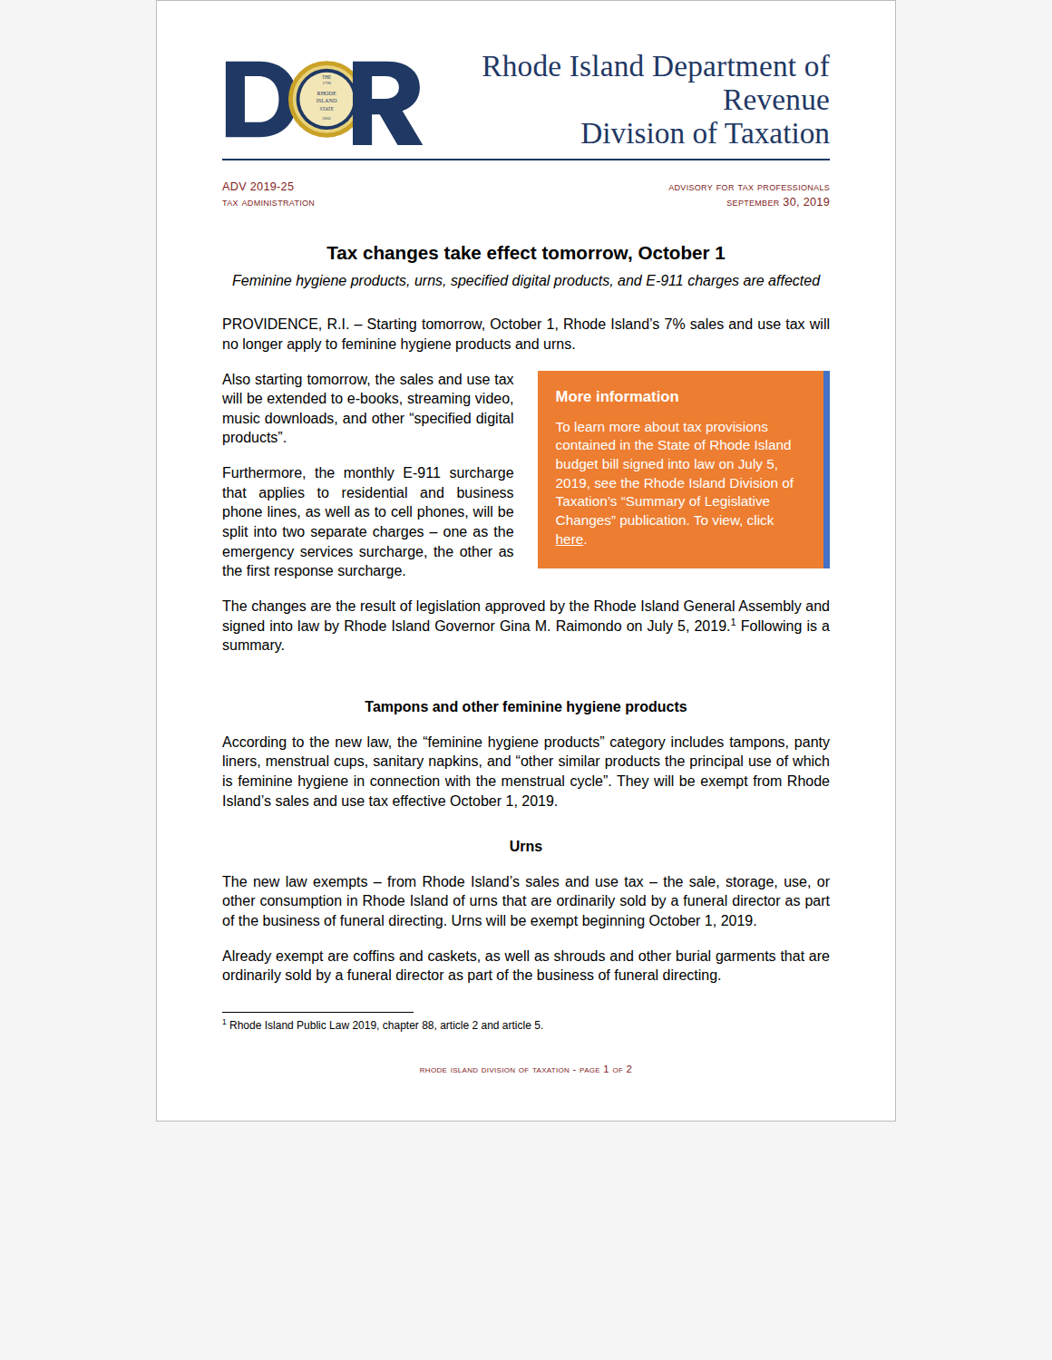THE 1790 RHODE ISLAND STATE 2005
Rhode Island Department of Revenue
Division of Taxation
ADV 2019-25
Tax Administration
Advisory for Tax Professionals
September 30, 2019
Tax changes take effect tomorrow, October 1
Feminine hygiene products, urns, specified digital products, and E-911 charges are affected
PROVIDENCE, R.I. – Starting tomorrow, October 1, Rhode Island’s 7% sales and use tax will no longer apply to feminine hygiene products and urns.
More information
To learn more about tax provisions contained in the State of Rhode Island budget bill signed into law on July 5, 2019, see the Rhode Island Division of Taxation’s “Summary of Legislative Changes” publication. To view, click here.
Also starting tomorrow, the sales and use tax will be extended to e-books, streaming video, music downloads, and other “specified digital products”.
Furthermore, the monthly E-911 surcharge that applies to residential and business phone lines, as well as to cell phones, will be split into two separate charges – one as the emergency services surcharge, the other as the first response surcharge.
The changes are the result of legislation approved by the Rhode Island General Assembly and signed into law by Rhode Island Governor Gina M. Raimondo on July 5, 2019.1 Following is a summary.
Tampons and other feminine hygiene products
According to the new law, the “feminine hygiene products” category includes tampons, panty liners, menstrual cups, sanitary napkins, and “other similar products the principal use of which is feminine hygiene in connection with the menstrual cycle”. They will be exempt from Rhode Island’s sales and use tax effective October 1, 2019.
Urns
The new law exempts – from Rhode Island’s sales and use tax – the sale, storage, use, or other consumption in Rhode Island of urns that are ordinarily sold by a funeral director as part of the business of funeral directing. Urns will be exempt beginning October 1, 2019.
Already exempt are coffins and caskets, as well as shrouds and other burial garments that are ordinarily sold by a funeral director as part of the business of funeral directing.
1 Rhode Island Public Law 2019, chapter 88, article 2 and article 5.
Rhode Island Division of Taxation - Page 1 of 2